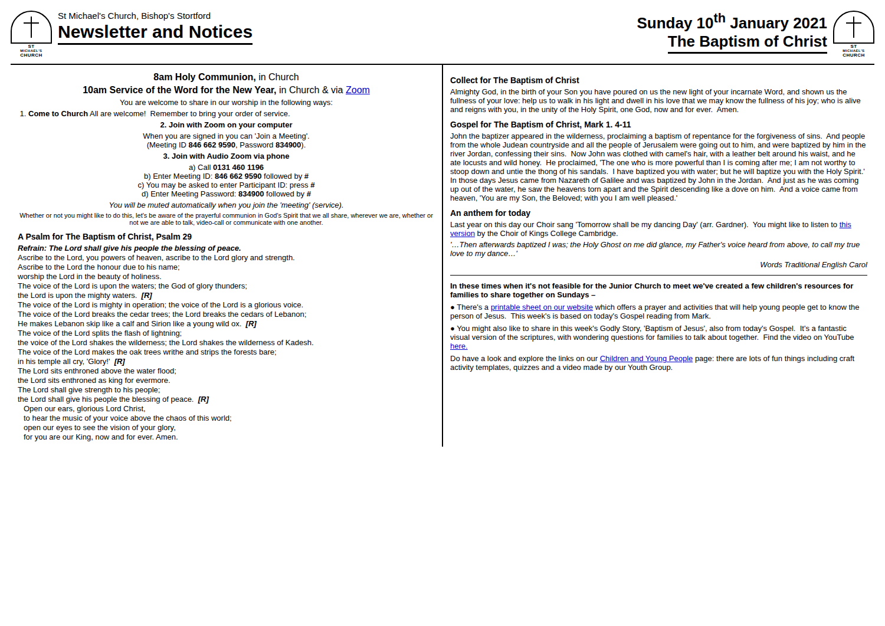STMICHAEL'SCHURCH
St Michael's Church, Bishop's Stortford
Newsletter and Notices
Sunday 10th January 2021
The Baptism of Christ
STMICHAEL'SCHURCH
8am Holy Communion, in Church
10am Service of the Word for the New Year, in Church & via Zoom
You are welcome to share in our worship in the following ways:
Come to Church All are welcome! Remember to bring your order of service.
2. Join with Zoom on your computer
When you are signed in you can 'Join a Meeting'.
(Meeting ID 846 662 9590, Password 834900).
3. Join with Audio Zoom via phone
a) Call 0131 460 1196
b) Enter Meeting ID: 846 662 9590 followed by #
c) You may be asked to enter Participant ID: press #
d) Enter Meeting Password: 834900 followed by #
You will be muted automatically when you join the 'meeting' (service).
Whether or not you might like to do this, let's be aware of the prayerful communion in God's Spirit that we all share, wherever we are, whether or not we are able to talk, video-call or communicate with one another.
A Psalm for The Baptism of Christ, Psalm 29
Refrain: The Lord shall give his people the blessing of peace.
Ascribe to the Lord, you powers of heaven, ascribe to the Lord glory and strength.
Ascribe to the Lord the honour due to his name;
worship the Lord in the beauty of holiness.
The voice of the Lord is upon the waters; the God of glory thunders;
the Lord is upon the mighty waters. [R]
The voice of the Lord is mighty in operation; the voice of the Lord is a glorious voice.
The voice of the Lord breaks the cedar trees; the Lord breaks the cedars of Lebanon;
He makes Lebanon skip like a calf and Sirion like a young wild ox. [R]
The voice of the Lord splits the flash of lightning;
the voice of the Lord shakes the wilderness; the Lord shakes the wilderness of Kadesh.
The voice of the Lord makes the oak trees writhe and strips the forests bare;
in his temple all cry, 'Glory!' [R]
The Lord sits enthroned above the water flood;
the Lord sits enthroned as king for evermore.
The Lord shall give strength to his people;
the Lord shall give his people the blessing of peace. [R]
Open our ears, glorious Lord Christ,
to hear the music of your voice above the chaos of this world;
open our eyes to see the vision of your glory,
for you are our King, now and for ever. Amen.
Collect for The Baptism of Christ
Almighty God, in the birth of your Son you have poured on us the new light of your incarnate Word, and shown us the fullness of your love: help us to walk in his light and dwell in his love that we may know the fullness of his joy; who is alive and reigns with you, in the unity of the Holy Spirit, one God, now and for ever. Amen.
Gospel for The Baptism of Christ, Mark 1. 4-11
John the baptizer appeared in the wilderness, proclaiming a baptism of repentance for the forgiveness of sins. And people from the whole Judean countryside and all the people of Jerusalem were going out to him, and were baptized by him in the river Jordan, confessing their sins. Now John was clothed with camel's hair, with a leather belt around his waist, and he ate locusts and wild honey. He proclaimed, 'The one who is more powerful than I is coming after me; I am not worthy to stoop down and untie the thong of his sandals. I have baptized you with water; but he will baptize you with the Holy Spirit.' In those days Jesus came from Nazareth of Galilee and was baptized by John in the Jordan. And just as he was coming up out of the water, he saw the heavens torn apart and the Spirit descending like a dove on him. And a voice came from heaven, 'You are my Son, the Beloved; with you I am well pleased.'
An anthem for today
Last year on this day our Choir sang 'Tomorrow shall be my dancing Day' (arr. Gardner). You might like to listen to this version by the Choir of Kings College Cambridge.
'…Then afterwards baptized I was; the Holy Ghost on me did glance, my Father's voice heard from above, to call my true love to my dance…'
Words Traditional English Carol
In these times when it's not feasible for the Junior Church to meet we've created a few children's resources for families to share together on Sundays –
● There's a printable sheet on our website which offers a prayer and activities that will help young people get to know the person of Jesus. This week's is based on today's Gospel reading from Mark.
● You might also like to share in this week's Godly Story, 'Baptism of Jesus', also from today's Gospel. It's a fantastic visual version of the scriptures, with wondering questions for families to talk about together. Find the video on YouTube here.
Do have a look and explore the links on our Children and Young People page: there are lots of fun things including craft activity templates, quizzes and a video made by our Youth Group.